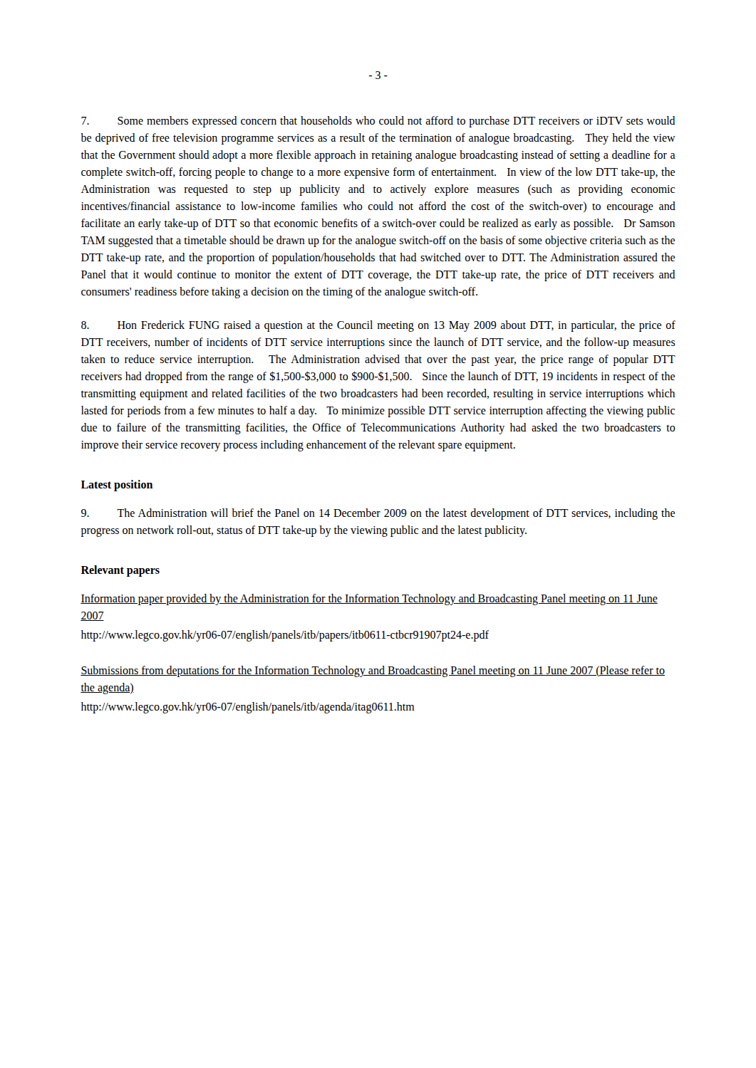- 3 -
7. Some members expressed concern that households who could not afford to purchase DTT receivers or iDTV sets would be deprived of free television programme services as a result of the termination of analogue broadcasting. They held the view that the Government should adopt a more flexible approach in retaining analogue broadcasting instead of setting a deadline for a complete switch-off, forcing people to change to a more expensive form of entertainment. In view of the low DTT take-up, the Administration was requested to step up publicity and to actively explore measures (such as providing economic incentives/financial assistance to low-income families who could not afford the cost of the switch-over) to encourage and facilitate an early take-up of DTT so that economic benefits of a switch-over could be realized as early as possible. Dr Samson TAM suggested that a timetable should be drawn up for the analogue switch-off on the basis of some objective criteria such as the DTT take-up rate, and the proportion of population/households that had switched over to DTT. The Administration assured the Panel that it would continue to monitor the extent of DTT coverage, the DTT take-up rate, the price of DTT receivers and consumers' readiness before taking a decision on the timing of the analogue switch-off.
8. Hon Frederick FUNG raised a question at the Council meeting on 13 May 2009 about DTT, in particular, the price of DTT receivers, number of incidents of DTT service interruptions since the launch of DTT service, and the follow-up measures taken to reduce service interruption. The Administration advised that over the past year, the price range of popular DTT receivers had dropped from the range of $1,500-$3,000 to $900-$1,500. Since the launch of DTT, 19 incidents in respect of the transmitting equipment and related facilities of the two broadcasters had been recorded, resulting in service interruptions which lasted for periods from a few minutes to half a day. To minimize possible DTT service interruption affecting the viewing public due to failure of the transmitting facilities, the Office of Telecommunications Authority had asked the two broadcasters to improve their service recovery process including enhancement of the relevant spare equipment.
Latest position
9. The Administration will brief the Panel on 14 December 2009 on the latest development of DTT services, including the progress on network roll-out, status of DTT take-up by the viewing public and the latest publicity.
Relevant papers
Information paper provided by the Administration for the Information Technology and Broadcasting Panel meeting on 11 June 2007
http://www.legco.gov.hk/yr06-07/english/panels/itb/papers/itb0611-ctbcr91907pt24-e.pdf
Submissions from deputations for the Information Technology and Broadcasting Panel meeting on 11 June 2007 (Please refer to the agenda)
http://www.legco.gov.hk/yr06-07/english/panels/itb/agenda/itag0611.htm